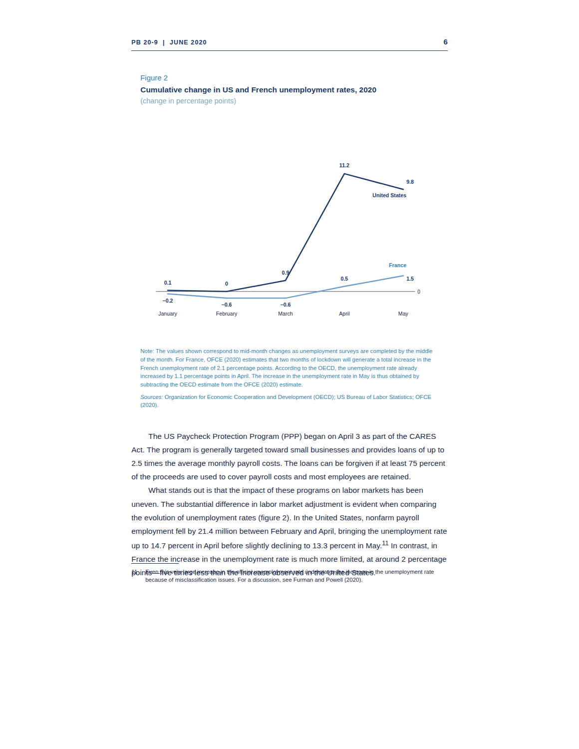PB 20-9 | JUNE 2020
6
Figure 2
Cumulative change in US and French unemployment rates, 2020
(change in percentage points)
0 0.1 0 0.9 11.2 9.8 United States −0.2 −0.6 −0.6 0.5 1.5 France January February March April May
Note: The values shown correspond to mid-month changes as unemployment surveys are completed by the middle of the month. For France, OFCE (2020) estimates that two months of lockdown will generate a total increase in the French unemployment rate of 2.1 percentage points. According to the OECD, the unemployment rate already increased by 1.1 percentage points in April. The increase in the unemployment rate in May is thus obtained by subtracting the OECD estimate from the OFCE (2020) estimate.
Sources: Organization for Economic Cooperation and Development (OECD); US Bureau of Labor Statistics; OFCE (2020).
The US Paycheck Protection Program (PPP) began on April 3 as part of the CARES Act. The program is generally targeted toward small businesses and provides loans of up to 2.5 times the average monthly payroll costs. The loans can be forgiven if at least 75 percent of the proceeds are used to cover payroll costs and most employees are retained.
What stands out is that the impact of these programs on labor markets has been uneven. The substantial difference in labor market adjustment is evident when comparing the evolution of unemployment rates (figure 2). In the United States, nonfarm payroll employment fell by 21.4 million between February and April, bringing the unemployment rate up to 14.7 percent in April before slightly declining to 13.3 percent in May.11 In contrast, in France the increase in the unemployment rate is much more limited, at around 2 percentage points—five times less than the increase observed in the United States.
11
Even this very large increase in the official unemployment rate understates the increase in the unemployment rate because of misclassification issues. For a discussion, see Furman and Powell (2020).